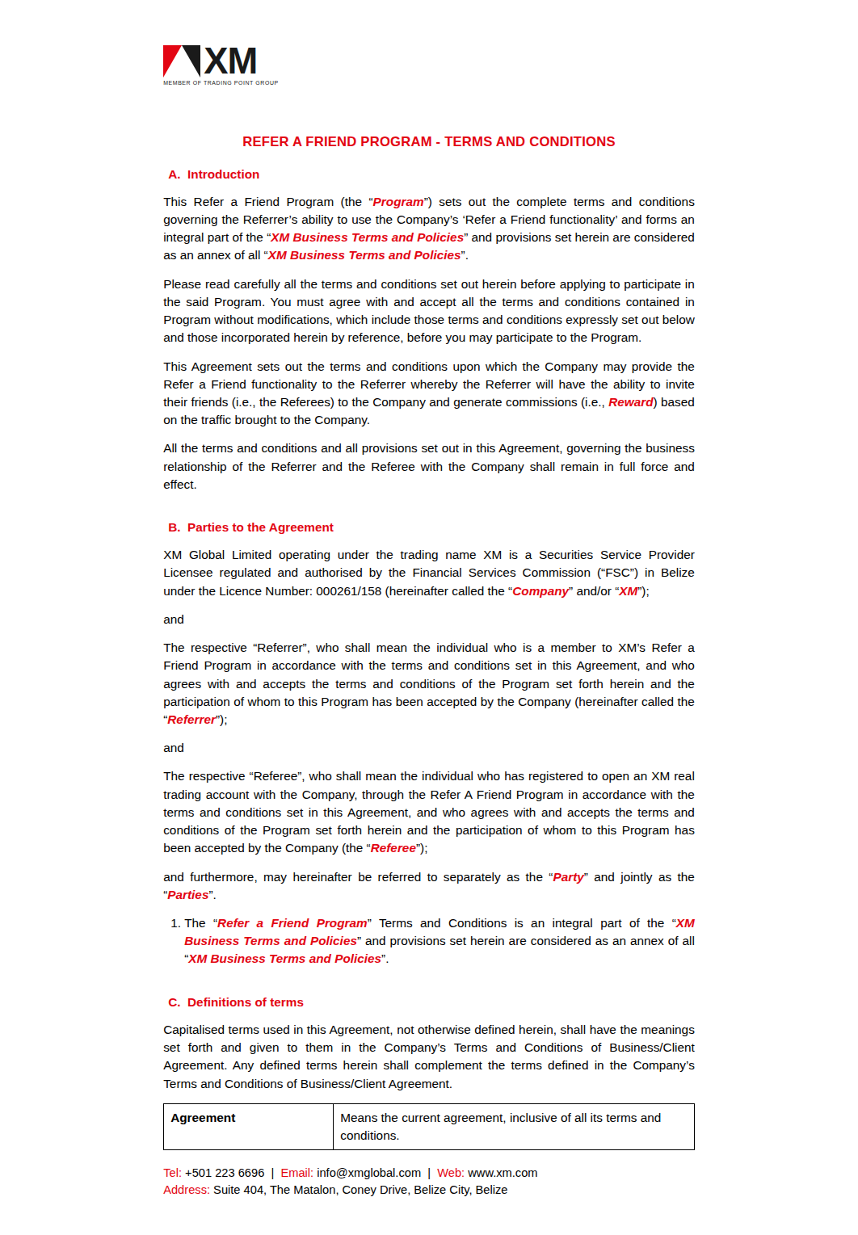XM
MEMBER OF TRADING POINT GROUP
REFER A FRIEND PROGRAM - TERMS AND CONDITIONS
A. Introduction
This Refer a Friend Program (the “Program”) sets out the complete terms and conditions governing the Referrer’s ability to use the Company’s ‘Refer a Friend functionality’ and forms an integral part of the “XM Business Terms and Policies” and provisions set herein are considered as an annex of all “XM Business Terms and Policies”.
Please read carefully all the terms and conditions set out herein before applying to participate in the said Program. You must agree with and accept all the terms and conditions contained in Program without modifications, which include those terms and conditions expressly set out below and those incorporated herein by reference, before you may participate to the Program.
This Agreement sets out the terms and conditions upon which the Company may provide the Refer a Friend functionality to the Referrer whereby the Referrer will have the ability to invite their friends (i.e., the Referees) to the Company and generate commissions (i.e., Reward) based on the traffic brought to the Company.
All the terms and conditions and all provisions set out in this Agreement, governing the business relationship of the Referrer and the Referee with the Company shall remain in full force and effect.
B. Parties to the Agreement
XM Global Limited operating under the trading name XM is a Securities Service Provider Licensee regulated and authorised by the Financial Services Commission (“FSC”) in Belize under the Licence Number: 000261/158 (hereinafter called the “Company” and/or “XM”);
and
The respective “Referrer”, who shall mean the individual who is a member to XM’s Refer a Friend Program in accordance with the terms and conditions set in this Agreement, and who agrees with and accepts the terms and conditions of the Program set forth herein and the participation of whom to this Program has been accepted by the Company (hereinafter called the “Referrer”);
and
The respective “Referee”, who shall mean the individual who has registered to open an XM real trading account with the Company, through the Refer A Friend Program in accordance with the terms and conditions set in this Agreement, and who agrees with and accepts the terms and conditions of the Program set forth herein and the participation of whom to this Program has been accepted by the Company (the “Referee”);
and furthermore, may hereinafter be referred to separately as the “Party” and jointly as the “Parties”.
The “Refer a Friend Program” Terms and Conditions is an integral part of the “XM Business Terms and Policies” and provisions set herein are considered as an annex of all “XM Business Terms and Policies”.
C. Definitions of terms
Capitalised terms used in this Agreement, not otherwise defined herein, shall have the meanings set forth and given to them in the Company’s Terms and Conditions of Business/Client Agreement. Any defined terms herein shall complement the terms defined in the Company’s Terms and Conditions of Business/Client Agreement.
| Agreement | Means the current agreement, inclusive of all its terms and conditions. |
Tel: +501 223 6696 | Email: info@xmglobal.com | Web: www.xm.com
Address: Suite 404, The Matalon, Coney Drive, Belize City, Belize